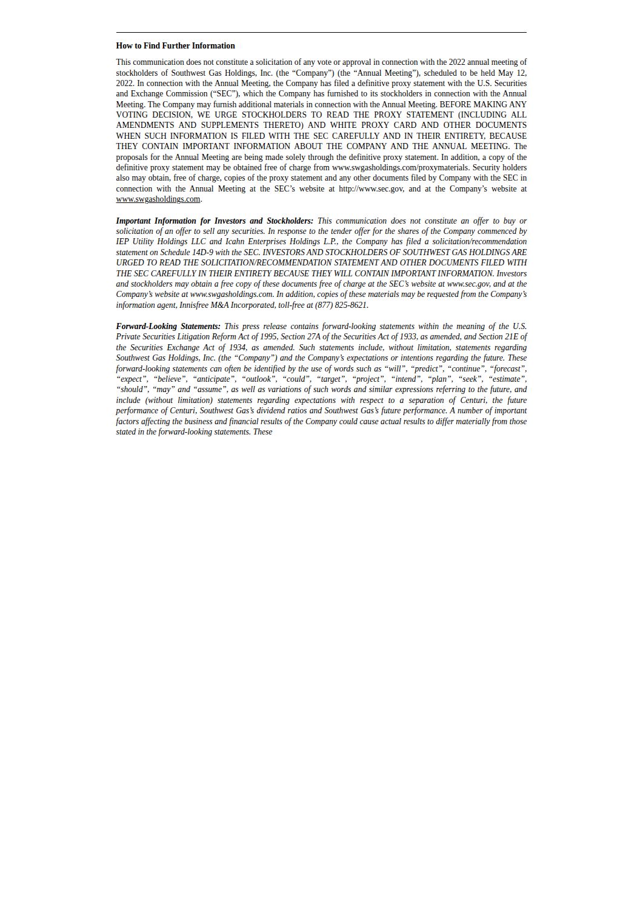How to Find Further Information
This communication does not constitute a solicitation of any vote or approval in connection with the 2022 annual meeting of stockholders of Southwest Gas Holdings, Inc. (the “Company”) (the “Annual Meeting”), scheduled to be held May 12, 2022. In connection with the Annual Meeting, the Company has filed a definitive proxy statement with the U.S. Securities and Exchange Commission (“SEC”), which the Company has furnished to its stockholders in connection with the Annual Meeting. The Company may furnish additional materials in connection with the Annual Meeting. BEFORE MAKING ANY VOTING DECISION, WE URGE STOCKHOLDERS TO READ THE PROXY STATEMENT (INCLUDING ALL AMENDMENTS AND SUPPLEMENTS THERETO) AND WHITE PROXY CARD AND OTHER DOCUMENTS WHEN SUCH INFORMATION IS FILED WITH THE SEC CAREFULLY AND IN THEIR ENTIRETY, BECAUSE THEY CONTAIN IMPORTANT INFORMATION ABOUT THE COMPANY AND THE ANNUAL MEETING. The proposals for the Annual Meeting are being made solely through the definitive proxy statement. In addition, a copy of the definitive proxy statement may be obtained free of charge from www.swgasholdings.com/proxymaterials. Security holders also may obtain, free of charge, copies of the proxy statement and any other documents filed by Company with the SEC in connection with the Annual Meeting at the SEC’s website at http://www.sec.gov, and at the Company’s website at www.swgasholdings.com.
Important Information for Investors and Stockholders: This communication does not constitute an offer to buy or solicitation of an offer to sell any securities. In response to the tender offer for the shares of the Company commenced by IEP Utility Holdings LLC and Icahn Enterprises Holdings L.P., the Company has filed a solicitation/recommendation statement on Schedule 14D-9 with the SEC. INVESTORS AND STOCKHOLDERS OF SOUTHWEST GAS HOLDINGS ARE URGED TO READ THE SOLICITATION/RECOMMENDATION STATEMENT AND OTHER DOCUMENTS FILED WITH THE SEC CAREFULLY IN THEIR ENTIRETY BECAUSE THEY WILL CONTAIN IMPORTANT INFORMATION. Investors and stockholders may obtain a free copy of these documents free of charge at the SEC’s website at www.sec.gov, and at the Company’s website at www.swgasholdings.com. In addition, copies of these materials may be requested from the Company’s information agent, Innisfree M&A Incorporated, toll-free at (877) 825-8621.
Forward-Looking Statements: This press release contains forward-looking statements within the meaning of the U.S. Private Securities Litigation Reform Act of 1995, Section 27A of the Securities Act of 1933, as amended, and Section 21E of the Securities Exchange Act of 1934, as amended. Such statements include, without limitation, statements regarding Southwest Gas Holdings, Inc. (the “Company”) and the Company’s expectations or intentions regarding the future. These forward-looking statements can often be identified by the use of words such as “will”, “predict”, “continue”, “forecast”, “expect”, “believe”, “anticipate”, “outlook”, “could”, “target”, “project”, “intend”, “plan”, “seek”, “estimate”, “should”, “may” and “assume”, as well as variations of such words and similar expressions referring to the future, and include (without limitation) statements regarding expectations with respect to a separation of Centuri, the future performance of Centuri, Southwest Gas’s dividend ratios and Southwest Gas’s future performance. A number of important factors affecting the business and financial results of the Company could cause actual results to differ materially from those stated in the forward-looking statements. These